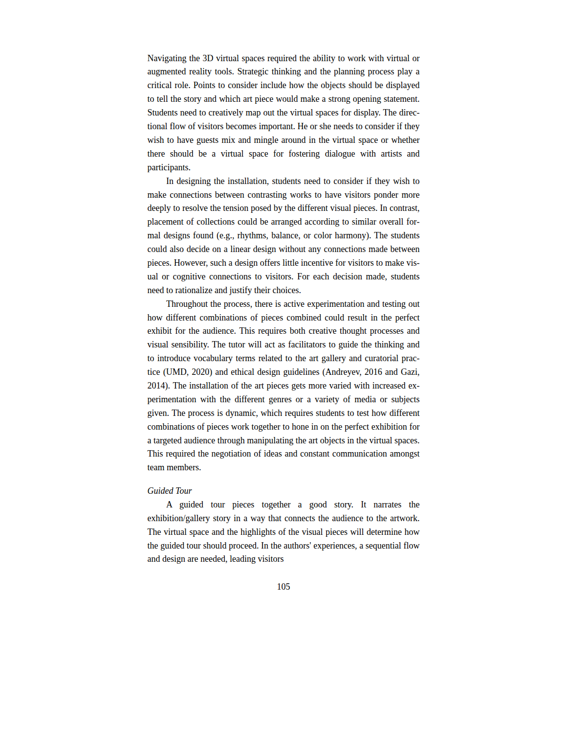Navigating the 3D virtual spaces required the ability to work with virtual or augmented reality tools. Strategic thinking and the planning process play a critical role. Points to consider include how the objects should be displayed to tell the story and which art piece would make a strong opening statement. Students need to creatively map out the virtual spaces for display. The directional flow of visitors becomes important. He or she needs to consider if they wish to have guests mix and mingle around in the virtual space or whether there should be a virtual space for fostering dialogue with artists and participants.
In designing the installation, students need to consider if they wish to make connections between contrasting works to have visitors ponder more deeply to resolve the tension posed by the different visual pieces. In contrast, placement of collections could be arranged according to similar overall formal designs found (e.g., rhythms, balance, or color harmony). The students could also decide on a linear design without any connections made between pieces. However, such a design offers little incentive for visitors to make visual or cognitive connections to visitors. For each decision made, students need to rationalize and justify their choices.
Throughout the process, there is active experimentation and testing out how different combinations of pieces combined could result in the perfect exhibit for the audience. This requires both creative thought processes and visual sensibility. The tutor will act as facilitators to guide the thinking and to introduce vocabulary terms related to the art gallery and curatorial practice (UMD, 2020) and ethical design guidelines (Andreyev, 2016 and Gazi, 2014). The installation of the art pieces gets more varied with increased experimentation with the different genres or a variety of media or subjects given. The process is dynamic, which requires students to test how different combinations of pieces work together to hone in on the perfect exhibition for a targeted audience through manipulating the art objects in the virtual spaces. This required the negotiation of ideas and constant communication amongst team members.
Guided Tour
A guided tour pieces together a good story. It narrates the exhibition/gallery story in a way that connects the audience to the artwork. The virtual space and the highlights of the visual pieces will determine how the guided tour should proceed. In the authors' experiences, a sequential flow and design are needed, leading visitors
105